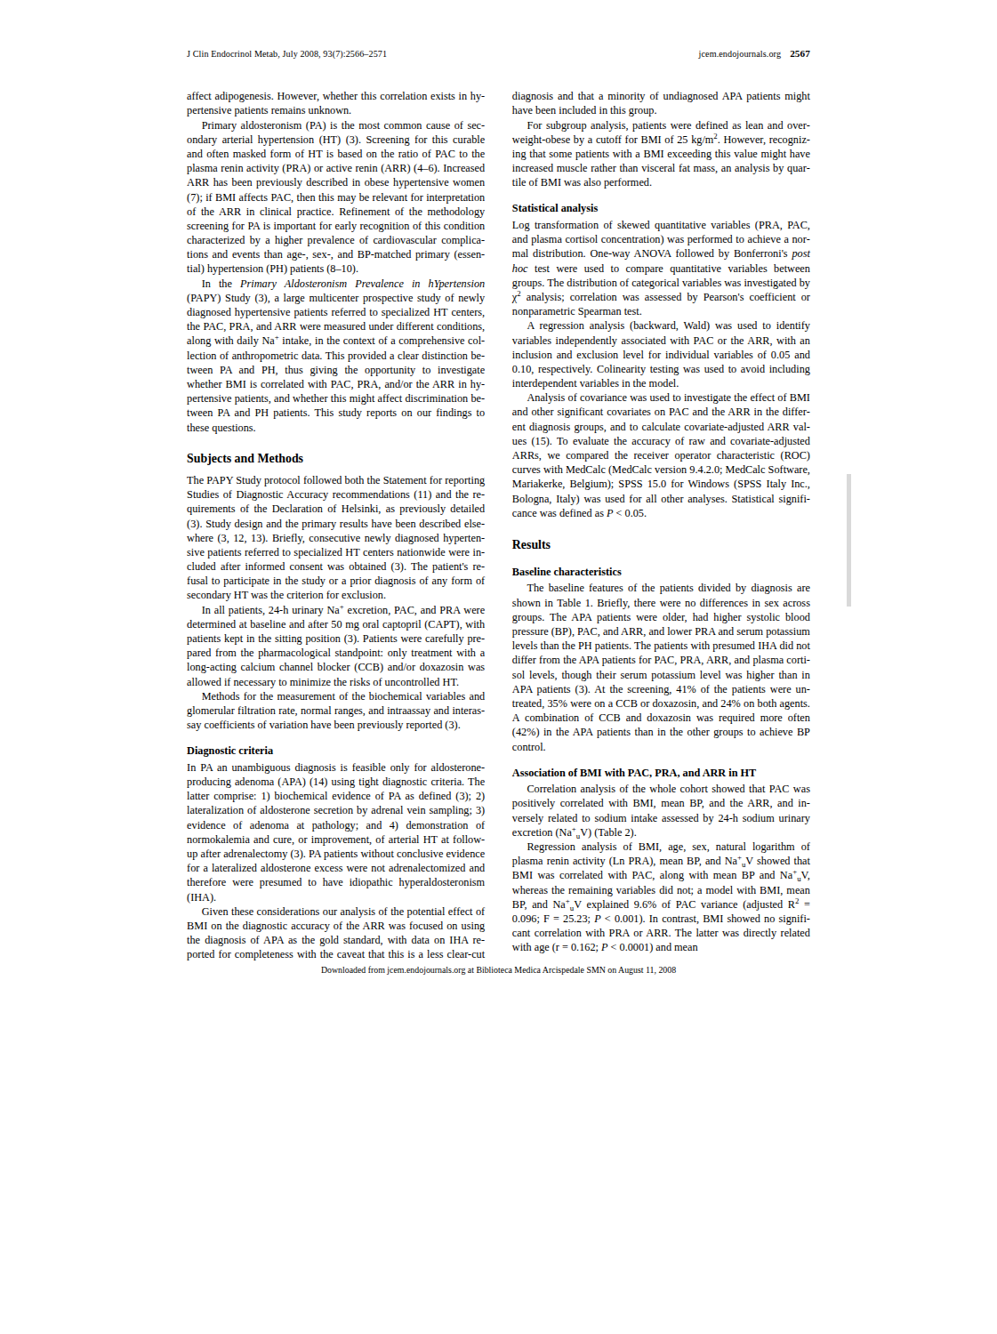J Clin Endocrinol Metab, July 2008, 93(7):2566–2571
jcem.endojournals.org2567
affect adipogenesis. However, whether this correlation exists in hypertensive patients remains unknown.
Primary aldosteronism (PA) is the most common cause of secondary arterial hypertension (HT) (3). Screening for this curable and often masked form of HT is based on the ratio of PAC to the plasma renin activity (PRA) or active renin (ARR) (4–6). Increased ARR has been previously described in obese hypertensive women (7); if BMI affects PAC, then this may be relevant for interpretation of the ARR in clinical practice. Refinement of the methodology screening for PA is important for early recognition of this condition characterized by a higher prevalence of cardiovascular complications and events than age-, sex-, and BP-matched primary (essential) hypertension (PH) patients (8–10).
In the Primary Aldosteronism Prevalence in hYpertension (PAPY) Study (3), a large multicenter prospective study of newly diagnosed hypertensive patients referred to specialized HT centers, the PAC, PRA, and ARR were measured under different conditions, along with daily Na+ intake, in the context of a comprehensive collection of anthropometric data. This provided a clear distinction between PA and PH, thus giving the opportunity to investigate whether BMI is correlated with PAC, PRA, and/or the ARR in hypertensive patients, and whether this might affect discrimination between PA and PH patients. This study reports on our findings to these questions.
Subjects and Methods
The PAPY Study protocol followed both the Statement for reporting Studies of Diagnostic Accuracy recommendations (11) and the requirements of the Declaration of Helsinki, as previously detailed (3). Study design and the primary results have been described elsewhere (3, 12, 13). Briefly, consecutive newly diagnosed hypertensive patients referred to specialized HT centers nationwide were included after informed consent was obtained (3). The patient's refusal to participate in the study or a prior diagnosis of any form of secondary HT was the criterion for exclusion.
In all patients, 24-h urinary Na+ excretion, PAC, and PRA were determined at baseline and after 50 mg oral captopril (CAPT), with patients kept in the sitting position (3). Patients were carefully prepared from the pharmacological standpoint: only treatment with a long-acting calcium channel blocker (CCB) and/or doxazosin was allowed if necessary to minimize the risks of uncontrolled HT.
Methods for the measurement of the biochemical variables and glomerular filtration rate, normal ranges, and intraassay and interassay coefficients of variation have been previously reported (3).
Diagnostic criteria
In PA an unambiguous diagnosis is feasible only for aldosterone-producing adenoma (APA) (14) using tight diagnostic criteria. The latter comprise: 1) biochemical evidence of PA as defined (3); 2) lateralization of aldosterone secretion by adrenal vein sampling; 3) evidence of adenoma at pathology; and 4) demonstration of normokalemia and cure, or improvement, of arterial HT at follow-up after adrenalectomy (3). PA patients without conclusive evidence for a lateralized aldosterone excess were not adrenalectomized and therefore were presumed to have idiopathic hyperaldosteronism (IHA).
Given these considerations our analysis of the potential effect of BMI on the diagnostic accuracy of the ARR was focused on using the diagnosis of APA as the gold standard, with data on IHA reported for completeness with the caveat that this is a less clear-cut diagnosis and that a minority of undiagnosed APA patients might have been included in this group.
For subgroup analysis, patients were defined as lean and overweight-obese by a cutoff for BMI of 25 kg/m2. However, recognizing that some patients with a BMI exceeding this value might have increased muscle rather than visceral fat mass, an analysis by quartile of BMI was also performed.
Statistical analysis
Log transformation of skewed quantitative variables (PRA, PAC, and plasma cortisol concentration) was performed to achieve a normal distribution. One-way ANOVA followed by Bonferroni's post hoc test were used to compare quantitative variables between groups. The distribution of categorical variables was investigated by χ2 analysis; correlation was assessed by Pearson's coefficient or nonparametric Spearman test.
A regression analysis (backward, Wald) was used to identify variables independently associated with PAC or the ARR, with an inclusion and exclusion level for individual variables of 0.05 and 0.10, respectively. Colinearity testing was used to avoid including interdependent variables in the model.
Analysis of covariance was used to investigate the effect of BMI and other significant covariates on PAC and the ARR in the different diagnosis groups, and to calculate covariate-adjusted ARR values (15). To evaluate the accuracy of raw and covariate-adjusted ARRs, we compared the receiver operator characteristic (ROC) curves with MedCalc (MedCalc version 9.4.2.0; MedCalc Software, Mariakerke, Belgium); SPSS 15.0 for Windows (SPSS Italy Inc., Bologna, Italy) was used for all other analyses. Statistical significance was defined as P < 0.05.
Results
Baseline characteristics
The baseline features of the patients divided by diagnosis are shown in Table 1. Briefly, there were no differences in sex across groups. The APA patients were older, had higher systolic blood pressure (BP), PAC, and ARR, and lower PRA and serum potassium levels than the PH patients. The patients with presumed IHA did not differ from the APA patients for PAC, PRA, ARR, and plasma cortisol levels, though their serum potassium level was higher than in APA patients (3). At the screening, 41% of the patients were untreated, 35% were on a CCB or doxazosin, and 24% on both agents. A combination of CCB and doxazosin was required more often (42%) in the APA patients than in the other groups to achieve BP control.
Association of BMI with PAC, PRA, and ARR in HT
Correlation analysis of the whole cohort showed that PAC was positively correlated with BMI, mean BP, and the ARR, and inversely related to sodium intake assessed by 24-h sodium urinary excretion (Na+uV) (Table 2).
Regression analysis of BMI, age, sex, natural logarithm of plasma renin activity (Ln PRA), mean BP, and Na+uV showed that BMI was correlated with PAC, along with mean BP and Na+uV, whereas the remaining variables did not; a model with BMI, mean BP, and Na+uV explained 9.6% of PAC variance (adjusted R2 = 0.096; F = 25.23; P < 0.001). In contrast, BMI showed no significant correlation with PRA or ARR. The latter was directly related with age (r = 0.162; P < 0.0001) and mean
Downloaded from jcem.endojournals.org at Biblioteca Medica Arcispedale SMN on August 11, 2008